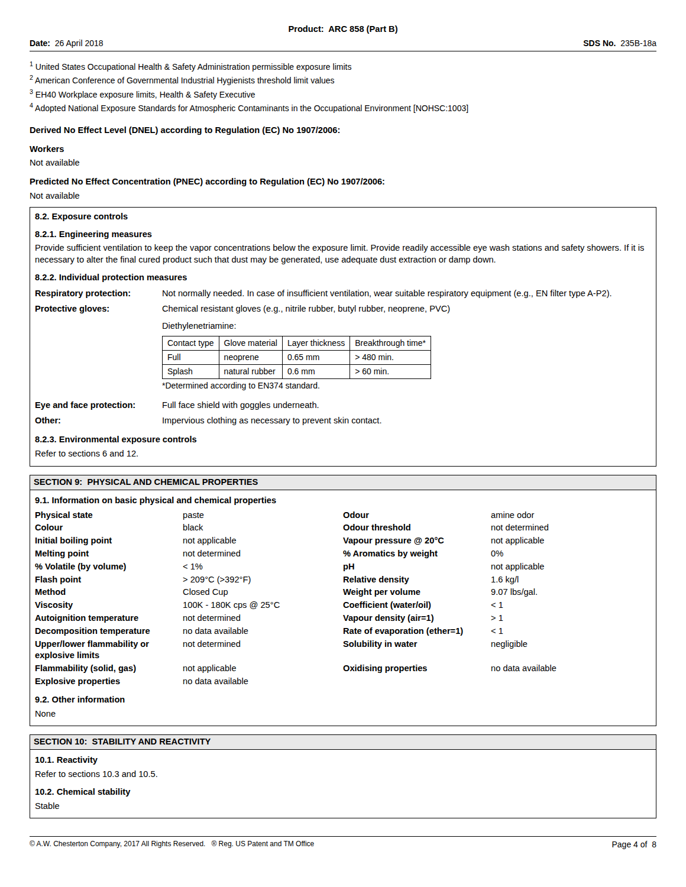Product: ARC 858 (Part B)
Date: 26 April 2018
SDS No. 235B-18a
1 United States Occupational Health & Safety Administration permissible exposure limits
2 American Conference of Governmental Industrial Hygienists threshold limit values
3 EH40 Workplace exposure limits, Health & Safety Executive
4 Adopted National Exposure Standards for Atmospheric Contaminants in the Occupational Environment [NOHSC:1003]
Derived No Effect Level (DNEL) according to Regulation (EC) No 1907/2006:
Workers
Not available
Predicted No Effect Concentration (PNEC) according to Regulation (EC) No 1907/2006:
Not available
8.2. Exposure controls
8.2.1. Engineering measures
Provide sufficient ventilation to keep the vapor concentrations below the exposure limit. Provide readily accessible eye wash stations and safety showers. If it is necessary to alter the final cured product such that dust may be generated, use adequate dust extraction or damp down.
8.2.2. Individual protection measures
| Respiratory protection: | Not normally needed. In case of insufficient ventilation, wear suitable respiratory equipment (e.g., EN filter type A-P2). |
| Protective gloves: | Chemical resistant gloves (e.g., nitrile rubber, butyl rubber, neoprene, PVC) Diethylenetriamine: / Contact type / Glove material / Layer thickness / Breakthrough time* / / --- / --- / --- / --- / / Full / neoprene / 0.65 mm / > 480 min. / / Splash / natural rubber / 0.6 mm / > 60 min. / *Determined according to EN374 standard. |
| Eye and face protection: | Full face shield with goggles underneath. |
| Other: | Impervious clothing as necessary to prevent skin contact. |
8.2.3. Environmental exposure controls
Refer to sections 6 and 12.
SECTION 9: PHYSICAL AND CHEMICAL PROPERTIES
9.1. Information on basic physical and chemical properties
| Physical state | paste | Odour | amine odor |
| Colour | black | Odour threshold | not determined |
| Initial boiling point | not applicable | Vapour pressure @ 20°C | not applicable |
| Melting point | not determined | % Aromatics by weight | 0% |
| % Volatile (by volume) | < 1% | pH | not applicable |
| Flash point | > 209°C (>392°F) | Relative density | 1.6 kg/l |
| Method | Closed Cup | Weight per volume | 9.07 lbs/gal. |
| Viscosity | 100K - 180K cps @ 25°C | Coefficient (water/oil) | < 1 |
| Autoignition temperature | not determined | Vapour density (air=1) | > 1 |
| Decomposition temperature | no data available | Rate of evaporation (ether=1) | < 1 |
| Upper/lower flammability or explosive limits | not determined | Solubility in water | negligible |
| Flammability (solid, gas) | not applicable | Oxidising properties | no data available |
| Explosive properties | no data available | | |
9.2. Other information
None
SECTION 10: STABILITY AND REACTIVITY
10.1. Reactivity
Refer to sections 10.3 and 10.5.
10.2. Chemical stability
Stable
© A.W. Chesterton Company, 2017 All Rights Reserved. ® Reg. US Patent and TM Office
Page 4 of 8